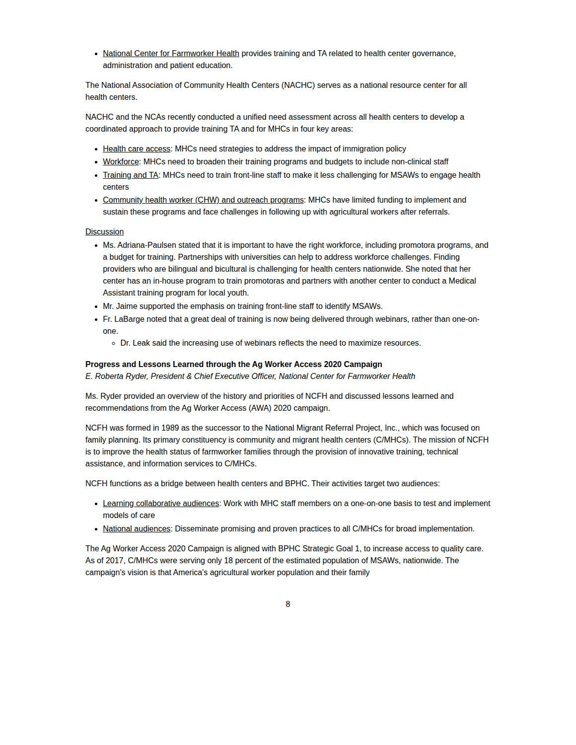National Center for Farmworker Health provides training and TA related to health center governance, administration and patient education.
The National Association of Community Health Centers (NACHC) serves as a national resource center for all health centers.
NACHC and the NCAs recently conducted a unified need assessment across all health centers to develop a coordinated approach to provide training TA and for MHCs in four key areas:
Health care access: MHCs need strategies to address the impact of immigration policy
Workforce: MHCs need to broaden their training programs and budgets to include non-clinical staff
Training and TA: MHCs need to train front-line staff to make it less challenging for MSAWs to engage health centers
Community health worker (CHW) and outreach programs: MHCs have limited funding to implement and sustain these programs and face challenges in following up with agricultural workers after referrals.
Discussion
Ms. Adriana-Paulsen stated that it is important to have the right workforce, including promotora programs, and a budget for training. Partnerships with universities can help to address workforce challenges. Finding providers who are bilingual and bicultural is challenging for health centers nationwide. She noted that her center has an in-house program to train promotoras and partners with another center to conduct a Medical Assistant training program for local youth.
Mr. Jaime supported the emphasis on training front-line staff to identify MSAWs.
Fr. LaBarge noted that a great deal of training is now being delivered through webinars, rather than one-on-one.
Dr. Leak said the increasing use of webinars reflects the need to maximize resources.
Progress and Lessons Learned through the Ag Worker Access 2020 Campaign
E. Roberta Ryder, President & Chief Executive Officer, National Center for Farmworker Health
Ms. Ryder provided an overview of the history and priorities of NCFH and discussed lessons learned and recommendations from the Ag Worker Access (AWA) 2020 campaign.
NCFH was formed in 1989 as the successor to the National Migrant Referral Project, Inc., which was focused on family planning. Its primary constituency is community and migrant health centers (C/MHCs). The mission of NCFH is to improve the health status of farmworker families through the provision of innovative training, technical assistance, and information services to C/MHCs.
NCFH functions as a bridge between health centers and BPHC. Their activities target two audiences:
Learning collaborative audiences: Work with MHC staff members on a one-on-one basis to test and implement models of care
National audiences: Disseminate promising and proven practices to all C/MHCs for broad implementation.
The Ag Worker Access 2020 Campaign is aligned with BPHC Strategic Goal 1, to increase access to quality care. As of 2017, C/MHCs were serving only 18 percent of the estimated population of MSAWs, nationwide. The campaign's vision is that America's agricultural worker population and their family
8